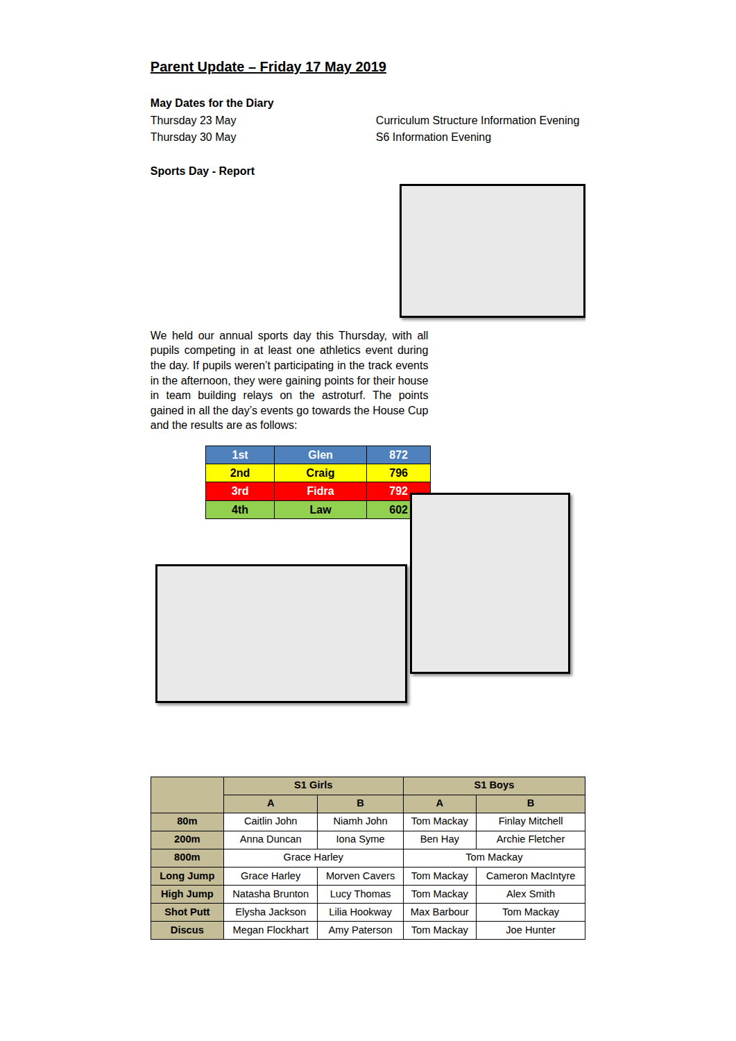Parent Update – Friday 17 May 2019
May Dates for the Diary
| Thursday 23 May | Curriculum Structure Information Evening |
| Thursday 30 May | S6 Information Evening |
Sports Day - Report
We held our annual sports day this Thursday, with all pupils competing in at least one athletics event during the day. If pupils weren’t participating in the track events in the afternoon, they were gaining points for their house in team building relays on the astroturf. The points gained in all the day’s events go towards the House Cup and the results are as follows:
| 1st | Glen | 872 |
| 2nd | Craig | 796 |
| 3rd | Fidra | 792 |
| 4th | Law | 602 |
| | S1 Girls | S1 Boys |
| --- | --- | --- |
| A | B | A | B |
| 80m | Caitlin John | Niamh John | Tom Mackay | Finlay Mitchell |
| 200m | Anna Duncan | Iona Syme | Ben Hay | Archie Fletcher |
| 800m | Grace Harley | Tom Mackay |
| Long Jump | Grace Harley | Morven Cavers | Tom Mackay | Cameron MacIntyre |
| High Jump | Natasha Brunton | Lucy Thomas | Tom Mackay | Alex Smith |
| Shot Putt | Elysha Jackson | Lilia Hookway | Max Barbour | Tom Mackay |
| Discus | Megan Flockhart | Amy Paterson | Tom Mackay | Joe Hunter |